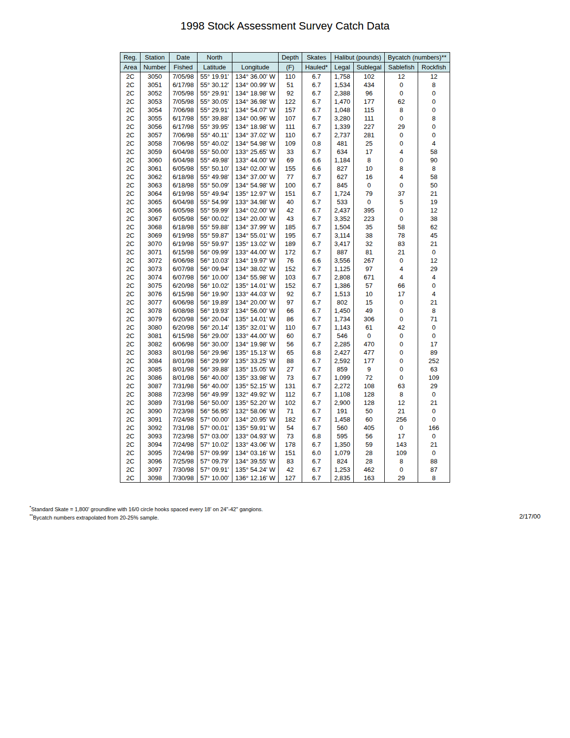1998 Stock Assessment Survey Catch Data
| Reg. | Station | Date | North | | Depth | Skates | Halibut (pounds) | Bycatch (numbers)** |
| --- | --- | --- | --- | --- | --- | --- | --- | --- |
| Area | Number | Fished | Latitude | Longitude | (F) | Hauled* | Legal | Sublegal | Sablefish | Rockfish |
| 2C | 3050 | 7/05/98 | 55° 19.91' | 134° 36.00' W | 110 | 6.7 | 1,758 | 102 | 12 | 12 |
| 2C | 3051 | 6/17/98 | 55° 30.12' | 134° 00.99' W | 51 | 6.7 | 1,534 | 434 | 0 | 8 |
| 2C | 3052 | 7/05/98 | 55° 29.91' | 134° 18.98' W | 92 | 6.7 | 2,388 | 96 | 0 | 0 |
| 2C | 3053 | 7/05/98 | 55° 30.05' | 134° 36.98' W | 122 | 6.7 | 1,470 | 177 | 62 | 0 |
| 2C | 3054 | 7/06/98 | 55° 29.91' | 134° 54.07' W | 157 | 6.7 | 1,048 | 115 | 8 | 0 |
| 2C | 3055 | 6/17/98 | 55° 39.88' | 134° 00.96' W | 107 | 6.7 | 3,280 | 111 | 0 | 8 |
| 2C | 3056 | 6/17/98 | 55° 39.95' | 134° 18.98' W | 111 | 6.7 | 1,339 | 227 | 29 | 0 |
| 2C | 3057 | 7/06/98 | 55° 40.11' | 134° 37.02' W | 110 | 6.7 | 2,737 | 281 | 0 | 0 |
| 2C | 3058 | 7/06/98 | 55° 40.02' | 134° 54.98' W | 109 | 0.8 | 481 | 25 | 0 | 4 |
| 2C | 3059 | 6/04/98 | 55° 50.00' | 133° 25.65' W | 33 | 6.7 | 634 | 17 | 4 | 58 |
| 2C | 3060 | 6/04/98 | 55° 49.98' | 133° 44.00' W | 69 | 6.6 | 1,184 | 8 | 0 | 90 |
| 2C | 3061 | 6/05/98 | 55° 50.10' | 134° 02.00' W | 155 | 6.6 | 827 | 10 | 8 | 8 |
| 2C | 3062 | 6/18/98 | 55° 49.98' | 134° 37.00' W | 77 | 6.7 | 627 | 16 | 4 | 58 |
| 2C | 3063 | 6/18/98 | 55° 50.09' | 134° 54.98' W | 100 | 6.7 | 845 | 0 | 0 | 50 |
| 2C | 3064 | 6/19/98 | 55° 49.94' | 135° 12.97' W | 151 | 6.7 | 1,724 | 79 | 37 | 21 |
| 2C | 3065 | 6/04/98 | 55° 54.99' | 133° 34.98' W | 40 | 6.7 | 533 | 0 | 5 | 19 |
| 2C | 3066 | 6/05/98 | 55° 59.99' | 134° 02.00' W | 42 | 6.7 | 2,437 | 395 | 0 | 12 |
| 2C | 3067 | 6/05/98 | 56° 00.02' | 134° 20.00' W | 43 | 6.7 | 3,352 | 223 | 0 | 38 |
| 2C | 3068 | 6/18/98 | 55° 59.88' | 134° 37.99' W | 185 | 6.7 | 1,504 | 35 | 58 | 62 |
| 2C | 3069 | 6/19/98 | 55° 59.87' | 134° 55.01' W | 195 | 6.7 | 3,114 | 38 | 78 | 45 |
| 2C | 3070 | 6/19/98 | 55° 59.97' | 135° 13.02' W | 189 | 6.7 | 3,417 | 32 | 83 | 21 |
| 2C | 3071 | 6/15/98 | 56° 09.99' | 133° 44.00' W | 172 | 6.7 | 887 | 81 | 21 | 0 |
| 2C | 3072 | 6/06/98 | 56° 10.03' | 134° 19.97' W | 76 | 6.6 | 3,556 | 267 | 0 | 12 |
| 2C | 3073 | 6/07/98 | 56° 09.94' | 134° 38.02' W | 152 | 6.7 | 1,125 | 97 | 4 | 29 |
| 2C | 3074 | 6/07/98 | 56° 10.00' | 134° 55.98' W | 103 | 6.7 | 2,808 | 671 | 4 | 4 |
| 2C | 3075 | 6/20/98 | 56° 10.02' | 135° 14.01' W | 152 | 6.7 | 1,386 | 57 | 66 | 0 |
| 2C | 3076 | 6/15/98 | 56° 19.90' | 133° 44.03' W | 92 | 6.7 | 1,513 | 10 | 17 | 4 |
| 2C | 3077 | 6/06/98 | 56° 19.89' | 134° 20.00' W | 97 | 6.7 | 802 | 15 | 0 | 21 |
| 2C | 3078 | 6/08/98 | 56° 19.93' | 134° 56.00' W | 66 | 6.7 | 1,450 | 49 | 0 | 8 |
| 2C | 3079 | 6/20/98 | 56° 20.04' | 135° 14.01' W | 86 | 6.7 | 1,734 | 306 | 0 | 71 |
| 2C | 3080 | 6/20/98 | 56° 20.14' | 135° 32.01' W | 110 | 6.7 | 1,143 | 61 | 42 | 0 |
| 2C | 3081 | 6/15/98 | 56° 29.00' | 133° 44.00' W | 60 | 6.7 | 546 | 0 | 0 | 0 |
| 2C | 3082 | 6/06/98 | 56° 30.00' | 134° 19.98' W | 56 | 6.7 | 2,285 | 470 | 0 | 17 |
| 2C | 3083 | 8/01/98 | 56° 29.96' | 135° 15.13' W | 65 | 6.8 | 2,427 | 477 | 0 | 89 |
| 2C | 3084 | 8/01/98 | 56° 29.99' | 135° 33.25' W | 88 | 6.7 | 2,592 | 177 | 0 | 252 |
| 2C | 3085 | 8/01/98 | 56° 39.88' | 135° 15.05' W | 27 | 6.7 | 859 | 9 | 0 | 63 |
| 2C | 3086 | 8/01/98 | 56° 40.00' | 135° 33.98' W | 73 | 6.7 | 1,099 | 72 | 0 | 109 |
| 2C | 3087 | 7/31/98 | 56° 40.00' | 135° 52.15' W | 131 | 6.7 | 2,272 | 108 | 63 | 29 |
| 2C | 3088 | 7/23/98 | 56° 49.99' | 132° 49.92' W | 112 | 6.7 | 1,108 | 128 | 8 | 0 |
| 2C | 3089 | 7/31/98 | 56° 50.00' | 135° 52.20' W | 102 | 6.7 | 2,900 | 128 | 12 | 21 |
| 2C | 3090 | 7/23/98 | 56° 56.95' | 132° 58.06' W | 71 | 6.7 | 191 | 50 | 21 | 0 |
| 2C | 3091 | 7/24/98 | 57° 00.00' | 134° 20.95' W | 182 | 6.7 | 1,458 | 60 | 256 | 0 |
| 2C | 3092 | 7/31/98 | 57° 00.01' | 135° 59.91' W | 54 | 6.7 | 560 | 405 | 0 | 166 |
| 2C | 3093 | 7/23/98 | 57° 03.00' | 133° 04.93' W | 73 | 6.8 | 595 | 56 | 17 | 0 |
| 2C | 3094 | 7/24/98 | 57° 10.02' | 133° 43.06' W | 178 | 6.7 | 1,350 | 59 | 143 | 21 |
| 2C | 3095 | 7/24/98 | 57° 09.99' | 134° 03.16' W | 151 | 6.0 | 1,079 | 28 | 109 | 0 |
| 2C | 3096 | 7/25/98 | 57° 09.79' | 134° 39.55' W | 83 | 6.7 | 824 | 28 | 8 | 88 |
| 2C | 3097 | 7/30/98 | 57° 09.91' | 135° 54.24' W | 42 | 6.7 | 1,253 | 462 | 0 | 87 |
| 2C | 3098 | 7/30/98 | 57° 10.00' | 136° 12.16' W | 127 | 6.7 | 2,835 | 163 | 29 | 8 |
*Standard Skate = 1,800' groundline with 16/0 circle hooks spaced every 18' on 24"-42" gangions.
**Bycatch numbers extrapolated from 20-25% sample.
2/17/00